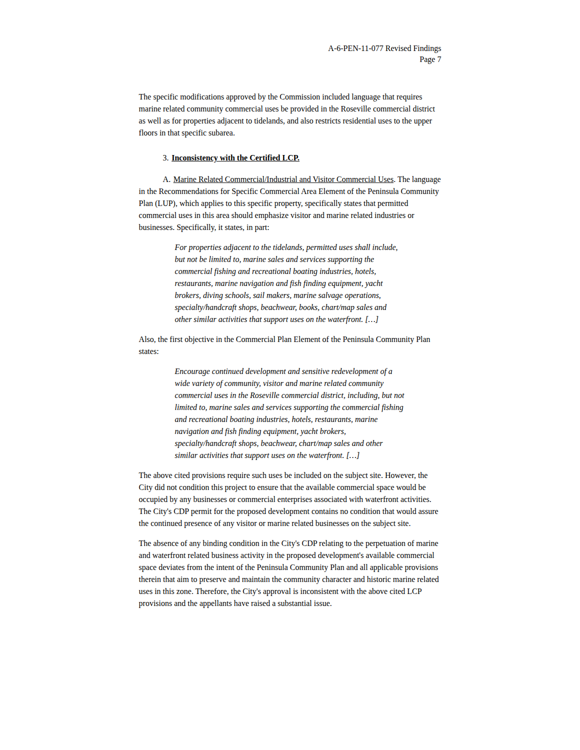A-6-PEN-11-077 Revised Findings
Page 7
The specific modifications approved by the Commission included language that requires marine related community commercial uses be provided in the Roseville commercial district as well as for properties adjacent to tidelands, and also restricts residential uses to the upper floors in that specific subarea.
3. Inconsistency with the Certified LCP.
A. Marine Related Commercial/Industrial and Visitor Commercial Uses. The language in the Recommendations for Specific Commercial Area Element of the Peninsula Community Plan (LUP), which applies to this specific property, specifically states that permitted commercial uses in this area should emphasize visitor and marine related industries or businesses. Specifically, it states, in part:
For properties adjacent to the tidelands, permitted uses shall include, but not be limited to, marine sales and services supporting the commercial fishing and recreational boating industries, hotels, restaurants, marine navigation and fish finding equipment, yacht brokers, diving schools, sail makers, marine salvage operations, specialty/handcraft shops, beachwear, books, chart/map sales and other similar activities that support uses on the waterfront. […]
Also, the first objective in the Commercial Plan Element of the Peninsula Community Plan states:
Encourage continued development and sensitive redevelopment of a wide variety of community, visitor and marine related community commercial uses in the Roseville commercial district, including, but not limited to, marine sales and services supporting the commercial fishing and recreational boating industries, hotels, restaurants, marine navigation and fish finding equipment, yacht brokers, specialty/handcraft shops, beachwear, chart/map sales and other similar activities that support uses on the waterfront. […]
The above cited provisions require such uses be included on the subject site. However, the City did not condition this project to ensure that the available commercial space would be occupied by any businesses or commercial enterprises associated with waterfront activities. The City's CDP permit for the proposed development contains no condition that would assure the continued presence of any visitor or marine related businesses on the subject site.
The absence of any binding condition in the City's CDP relating to the perpetuation of marine and waterfront related business activity in the proposed development's available commercial space deviates from the intent of the Peninsula Community Plan and all applicable provisions therein that aim to preserve and maintain the community character and historic marine related uses in this zone. Therefore, the City's approval is inconsistent with the above cited LCP provisions and the appellants have raised a substantial issue.